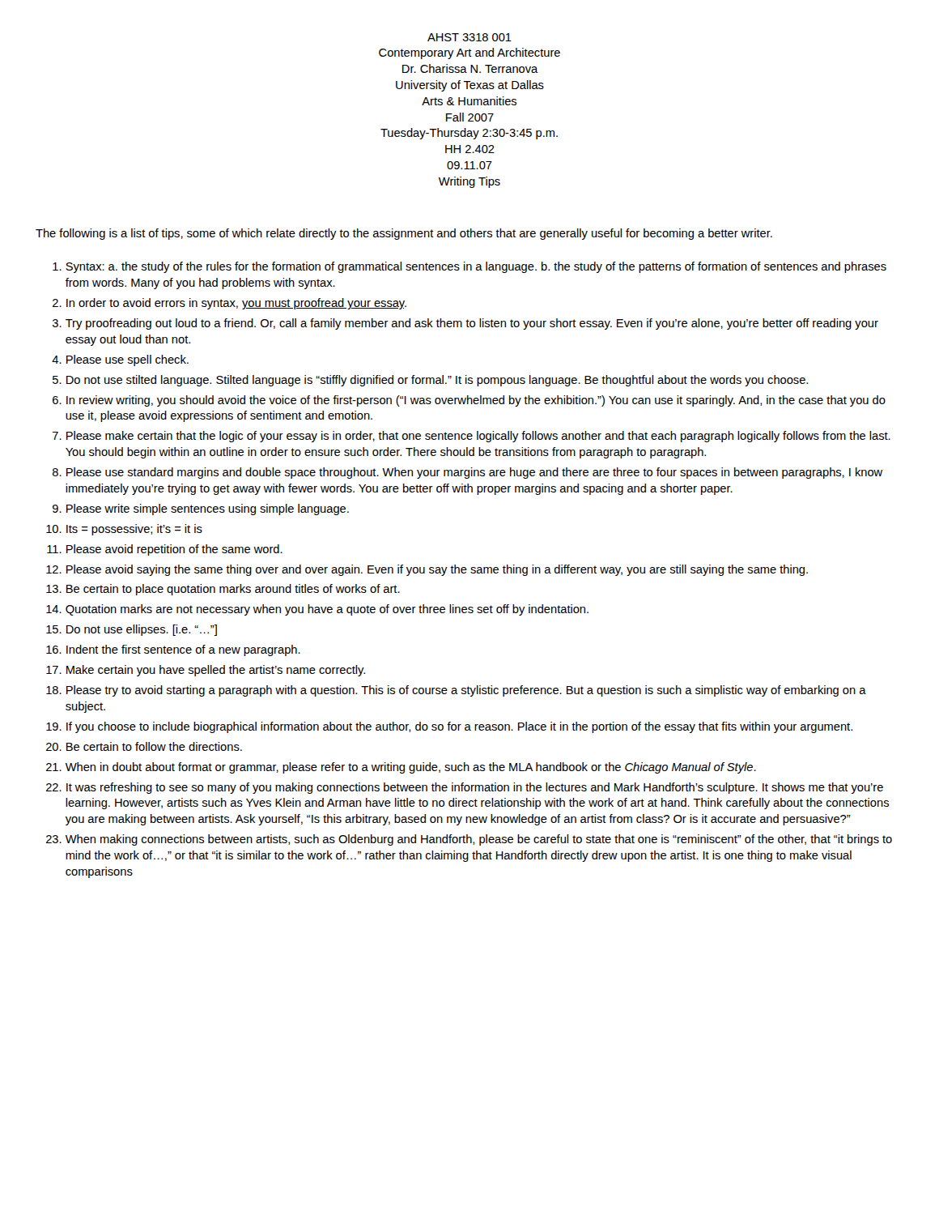AHST 3318 001
Contemporary Art and Architecture
Dr. Charissa N. Terranova
University of Texas at Dallas
Arts & Humanities
Fall 2007
Tuesday-Thursday 2:30-3:45 p.m.
HH 2.402
09.11.07
Writing Tips
The following is a list of tips, some of which relate directly to the assignment and others that are generally useful for becoming a better writer.
Syntax: a. the study of the rules for the formation of grammatical sentences in a language. b. the study of the patterns of formation of sentences and phrases from words. Many of you had problems with syntax.
In order to avoid errors in syntax, you must proofread your essay.
Try proofreading out loud to a friend. Or, call a family member and ask them to listen to your short essay. Even if you’re alone, you’re better off reading your essay out loud than not.
Please use spell check.
Do not use stilted language. Stilted language is “stiffly dignified or formal.” It is pompous language. Be thoughtful about the words you choose.
In review writing, you should avoid the voice of the first-person (“I was overwhelmed by the exhibition.”) You can use it sparingly. And, in the case that you do use it, please avoid expressions of sentiment and emotion.
Please make certain that the logic of your essay is in order, that one sentence logically follows another and that each paragraph logically follows from the last. You should begin within an outline in order to ensure such order. There should be transitions from paragraph to paragraph.
Please use standard margins and double space throughout. When your margins are huge and there are three to four spaces in between paragraphs, I know immediately you’re trying to get away with fewer words. You are better off with proper margins and spacing and a shorter paper.
Please write simple sentences using simple language.
Its = possessive; it’s = it is
Please avoid repetition of the same word.
Please avoid saying the same thing over and over again. Even if you say the same thing in a different way, you are still saying the same thing.
Be certain to place quotation marks around titles of works of art.
Quotation marks are not necessary when you have a quote of over three lines set off by indentation.
Do not use ellipses. [i.e. “…”]
Indent the first sentence of a new paragraph.
Make certain you have spelled the artist’s name correctly.
Please try to avoid starting a paragraph with a question. This is of course a stylistic preference. But a question is such a simplistic way of embarking on a subject.
If you choose to include biographical information about the author, do so for a reason. Place it in the portion of the essay that fits within your argument.
Be certain to follow the directions.
When in doubt about format or grammar, please refer to a writing guide, such as the MLA handbook or the Chicago Manual of Style.
It was refreshing to see so many of you making connections between the information in the lectures and Mark Handforth’s sculpture. It shows me that you’re learning. However, artists such as Yves Klein and Arman have little to no direct relationship with the work of art at hand. Think carefully about the connections you are making between artists. Ask yourself, “Is this arbitrary, based on my new knowledge of an artist from class? Or is it accurate and persuasive?”
When making connections between artists, such as Oldenburg and Handforth, please be careful to state that one is “reminiscent” of the other, that “it brings to mind the work of…,” or that “it is similar to the work of…” rather than claiming that Handforth directly drew upon the artist. It is one thing to make visual comparisons